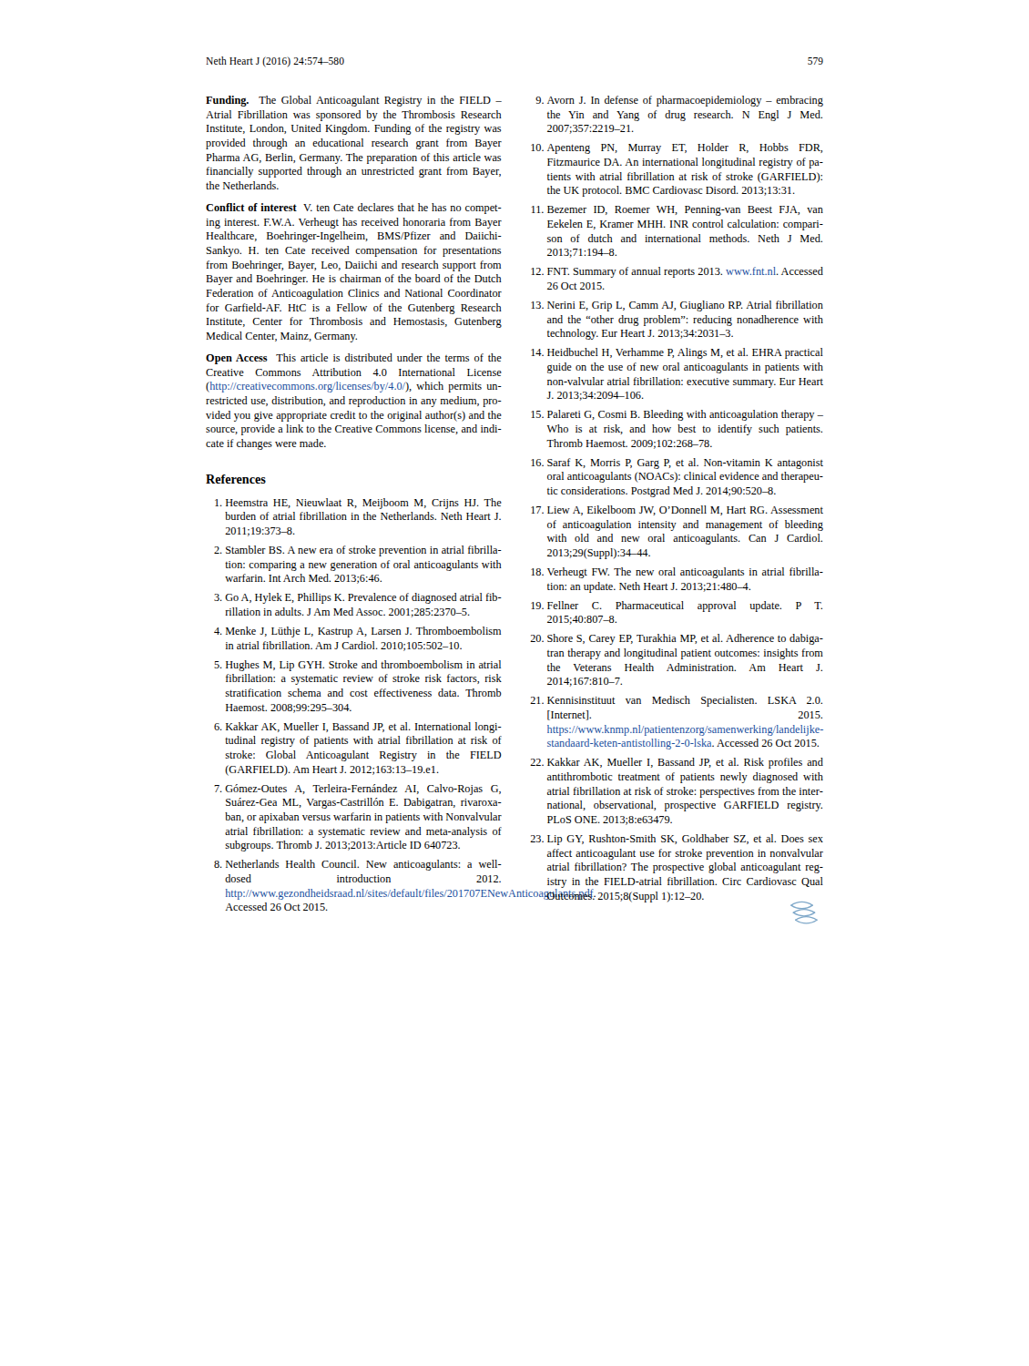Neth Heart J (2016) 24:574–580
579
Funding. The Global Anticoagulant Registry in the FIELD – Atrial Fibrillation was sponsored by the Thrombosis Research Institute, London, United Kingdom. Funding of the registry was provided through an educational research grant from Bayer Pharma AG, Berlin, Germany. The preparation of this article was financially supported through an unrestricted grant from Bayer, the Netherlands.
Conflict of interest V. ten Cate declares that he has no competing interest. F.W.A. Verheugt has received honoraria from Bayer Healthcare, Boehringer-Ingelheim, BMS/Pfizer and Daiichi-Sankyo. H. ten Cate received compensation for presentations from Boehringer, Bayer, Leo, Daiichi and research support from Bayer and Boehringer. He is chairman of the board of the Dutch Federation of Anticoagulation Clinics and National Coordinator for Garfield-AF. HtC is a Fellow of the Gutenberg Research Institute, Center for Thrombosis and Hemostasis, Gutenberg Medical Center, Mainz, Germany.
Open Access This article is distributed under the terms of the Creative Commons Attribution 4.0 International License (http://creativecommons.org/licenses/by/4.0/), which permits unrestricted use, distribution, and reproduction in any medium, provided you give appropriate credit to the original author(s) and the source, provide a link to the Creative Commons license, and indicate if changes were made.
References
Heemstra HE, Nieuwlaat R, Meijboom M, Crijns HJ. The burden of atrial fibrillation in the Netherlands. Neth Heart J. 2011;19:373–8.
Stambler BS. A new era of stroke prevention in atrial fibrillation: comparing a new generation of oral anticoagulants with warfarin. Int Arch Med. 2013;6:46.
Go A, Hylek E, Phillips K. Prevalence of diagnosed atrial fibrillation in adults. J Am Med Assoc. 2001;285:2370–5.
Menke J, Lüthje L, Kastrup A, Larsen J. Thromboembolism in atrial fibrillation. Am J Cardiol. 2010;105:502–10.
Hughes M, Lip GYH. Stroke and thromboembolism in atrial fibrillation: a systematic review of stroke risk factors, risk stratification schema and cost effectiveness data. Thromb Haemost. 2008;99:295–304.
Kakkar AK, Mueller I, Bassand JP, et al. International longitudinal registry of patients with atrial fibrillation at risk of stroke: Global Anticoagulant Registry in the FIELD (GARFIELD). Am Heart J. 2012;163:13–19.e1.
Gómez-Outes A, Terleira-Fernández AI, Calvo-Rojas G, Suárez-Gea ML, Vargas-Castrillón E. Dabigatran, rivaroxaban, or apixaban versus warfarin in patients with Nonvalvular atrial fibrillation: a systematic review and meta-analysis of subgroups. Thromb J. 2013;2013:Article ID 640723.
Netherlands Health Council. New anticoagulants: a well-dosed introduction 2012. http://www.gezondheidsraad.nl/sites/default/files/201707ENewAnticoagulants.pdf. Accessed 26 Oct 2015.
Avorn J. In defense of pharmacoepidemiology – embracing the Yin and Yang of drug research. N Engl J Med. 2007;357:2219–21.
Apenteng PN, Murray ET, Holder R, Hobbs FDR, Fitzmaurice DA. An international longitudinal registry of patients with atrial fibrillation at risk of stroke (GARFIELD): the UK protocol. BMC Cardiovasc Disord. 2013;13:31.
Bezemer ID, Roemer WH, Penning-van Beest FJA, van Eekelen E, Kramer MHH. INR control calculation: comparison of dutch and international methods. Neth J Med. 2013;71:194–8.
FNT. Summary of annual reports 2013. www.fnt.nl. Accessed 26 Oct 2015.
Nerini E, Grip L, Camm AJ, Giugliano RP. Atrial fibrillation and the “other drug problem”: reducing nonadherence with technology. Eur Heart J. 2013;34:2031–3.
Heidbuchel H, Verhamme P, Alings M, et al. EHRA practical guide on the use of new oral anticoagulants in patients with non-valvular atrial fibrillation: executive summary. Eur Heart J. 2013;34:2094–106.
Palareti G, Cosmi B. Bleeding with anticoagulation therapy – Who is at risk, and how best to identify such patients. Thromb Haemost. 2009;102:268–78.
Saraf K, Morris P, Garg P, et al. Non-vitamin K antagonist oral anticoagulants (NOACs): clinical evidence and therapeutic considerations. Postgrad Med J. 2014;90:520–8.
Liew A, Eikelboom JW, O’Donnell M, Hart RG. Assessment of anticoagulation intensity and management of bleeding with old and new oral anticoagulants. Can J Cardiol. 2013;29(Suppl):34–44.
Verheugt FW. The new oral anticoagulants in atrial fibrillation: an update. Neth Heart J. 2013;21:480–4.
Fellner C. Pharmaceutical approval update. P T. 2015;40:807–8.
Shore S, Carey EP, Turakhia MP, et al. Adherence to dabigatran therapy and longitudinal patient outcomes: insights from the Veterans Health Administration. Am Heart J. 2014;167:810–7.
Kennisinstituut van Medisch Specialisten. LSKA 2.0. [Internet]. 2015. https://www.knmp.nl/patientenzorg/samenwerking/landelijke-standaard-keten-antistolling-2-0-lska. Accessed 26 Oct 2015.
Kakkar AK, Mueller I, Bassand JP, et al. Risk profiles and antithrombotic treatment of patients newly diagnosed with atrial fibrillation at risk of stroke: perspectives from the international, observational, prospective GARFIELD registry. PLoS ONE. 2013;8:e63479.
Lip GY, Rushton-Smith SK, Goldhaber SZ, et al. Does sex affect anticoagulant use for stroke prevention in nonvalvular atrial fibrillation? The prospective global anticoagulant registry in the FIELD-atrial fibrillation. Circ Cardiovasc Qual Outcomes. 2015;8(Suppl 1):12–20.